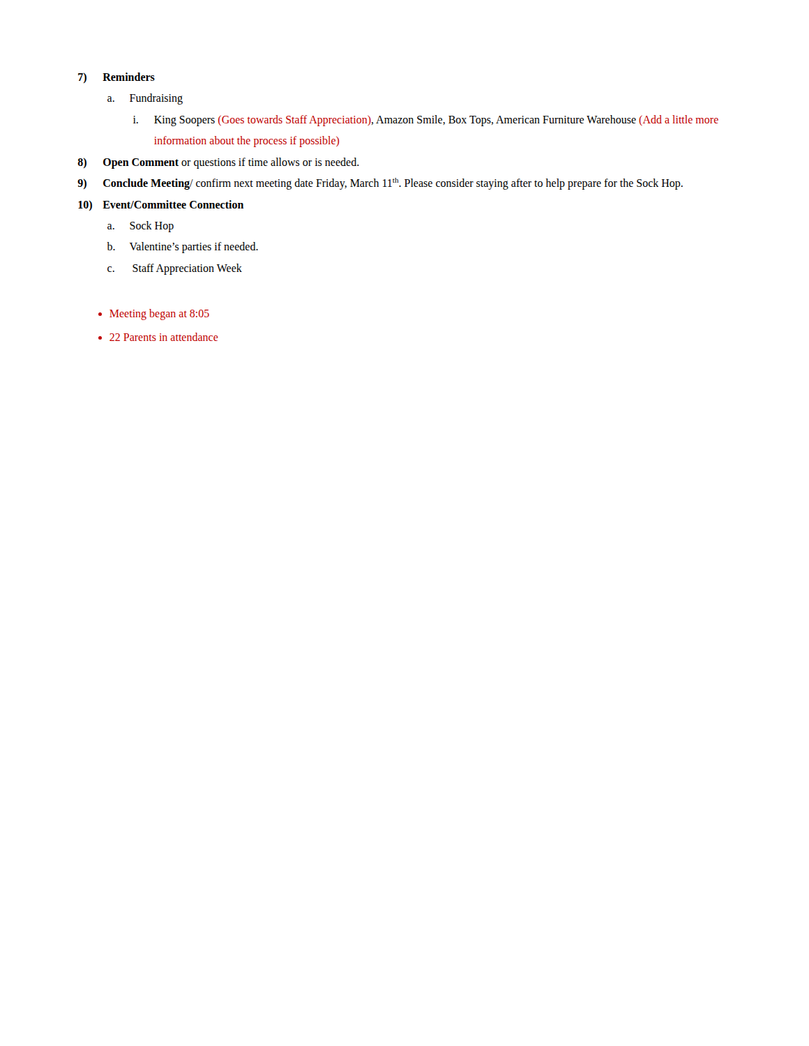7) Reminders
a. Fundraising
i. King Soopers (Goes towards Staff Appreciation), Amazon Smile, Box Tops, American Furniture Warehouse (Add a little more information about the process if possible)
8) Open Comment or questions if time allows or is needed.
9) Conclude Meeting/ confirm next meeting date Friday, March 11th. Please consider staying after to help prepare for the Sock Hop.
10) Event/Committee Connection
a. Sock Hop
b. Valentine’s parties if needed.
c. Staff Appreciation Week
Meeting began at 8:05
22 Parents in attendance